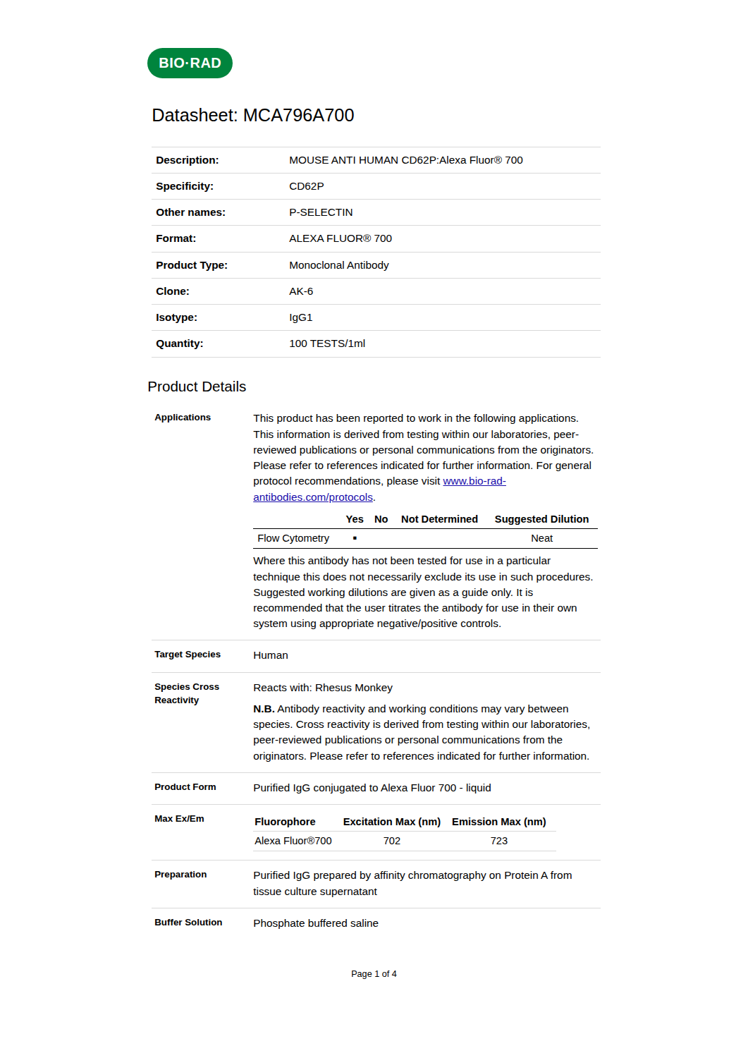BIO·RAD
Datasheet: MCA796A700
| Description: | MOUSE ANTI HUMAN CD62P:Alexa Fluor® 700 |
| Specificity: | CD62P |
| Other names: | P-SELECTIN |
| Format: | ALEXA FLUOR® 700 |
| Product Type: | Monoclonal Antibody |
| Clone: | AK-6 |
| Isotype: | IgG1 |
| Quantity: | 100 TESTS/1ml |
Product Details
| Applications | This product has been reported to work in the following applications. This information is derived from testing within our laboratories, peer-reviewed publications or personal communications from the originators. Please refer to references indicated for further information. For general protocol recommendations, please visit www.bio-rad-antibodies.com/protocols . / / Yes / No / Not Determined / Suggested Dilution / / --- / --- / --- / --- / --- / / Flow Cytometry / ▪ / / / Neat / Where this antibody has not been tested for use in a particular technique this does not necessarily exclude its use in such procedures. Suggested working dilutions are given as a guide only. It is recommended that the user titrates the antibody for use in their own system using appropriate negative/positive controls. |
| Target Species | Human |
| Species Cross Reactivity | Reacts with: Rhesus Monkey N.B. Antibody reactivity and working conditions may vary between species. Cross reactivity is derived from testing within our laboratories, peer-reviewed publications or personal communications from the originators. Please refer to references indicated for further information. |
| Product Form | Purified IgG conjugated to Alexa Fluor 700 - liquid |
| Max Ex/Em | / Fluorophore / Excitation Max (nm) / Emission Max (nm) / / --- / --- / --- / / Alexa Fluor®700 / 702 / 723 / |
| Preparation | Purified IgG prepared by affinity chromatography on Protein A from tissue culture supernatant |
| Buffer Solution | Phosphate buffered saline |
Page 1 of 4